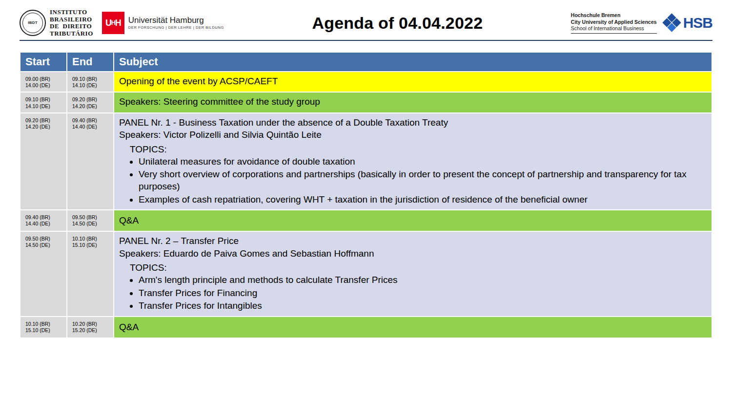IBDT
Instituto
Brasileiro
de Direito
Tributário
UHH
Universität Hamburg
DER FORSCHUNG | DER LEHRE | DER BILDUNG
Agenda of 04.04.2022
Hochschule Bremen
City University of Applied Sciences
School of International Business
HSB
| Start | End | Subject |
| --- | --- | --- |
| 09.00 (BR) 14.00 (DE) | 09.10 (BR) 14.10 (DE) | Opening of the event by ACSP/CAEFT |
| 09.10 (BR) 14.10 (DE) | 09.20 (BR) 14.20 (DE) | Speakers: Steering committee of the study group |
| 09.20 (BR) 14.20 (DE) | 09.40 (BR) 14.40 (DE) | PANEL Nr. 1 - Business Taxation under the absence of a Double Taxation Treaty Speakers: Victor Polizelli and Silvia Quintão Leite TOPICS: Unilateral measures for avoidance of double taxation Very short overview of corporations and partnerships (basically in order to present the concept of partnership and transparency for tax purposes) Examples of cash repatriation, covering WHT + taxation in the jurisdiction of residence of the beneficial owner |
| 09.40 (BR) 14.40 (DE) | 09.50 (BR) 14.50 (DE) | Q&A |
| 09.50 (BR) 14.50 (DE) | 10.10 (BR) 15.10 (DE) | PANEL Nr. 2 – Transfer Price Speakers: Eduardo de Paiva Gomes and Sebastian Hoffmann TOPICS: Arm's length principle and methods to calculate Transfer Prices Transfer Prices for Financing Transfer Prices for Intangibles |
| 10.10 (BR) 15.10 (DE) | 10.20 (BR) 15.20 (DE) | Q&A |